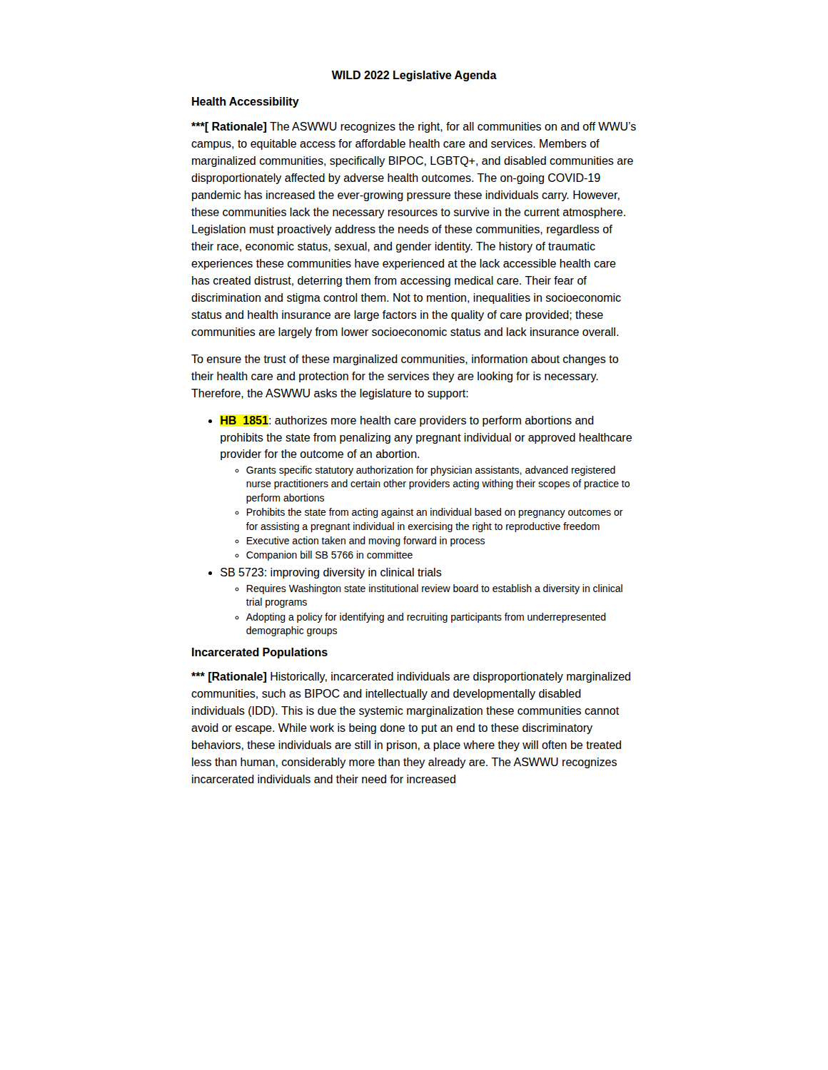WILD 2022 Legislative Agenda
Health Accessibility
***[ Rationale] The ASWWU recognizes the right, for all communities on and off WWU’s campus, to equitable access for affordable health care and services. Members of marginalized communities, specifically BIPOC, LGBTQ+, and disabled communities are disproportionately affected by adverse health outcomes. The on-going COVID-19 pandemic has increased the ever-growing pressure these individuals carry. However, these communities lack the necessary resources to survive in the current atmosphere. Legislation must proactively address the needs of these communities, regardless of their race, economic status, sexual, and gender identity. The history of traumatic experiences these communities have experienced at the lack accessible health care has created distrust, deterring them from accessing medical care. Their fear of discrimination and stigma control them. Not to mention, inequalities in socioeconomic status and health insurance are large factors in the quality of care provided; these communities are largely from lower socioeconomic status and lack insurance overall.
To ensure the trust of these marginalized communities, information about changes to their health care and protection for the services they are looking for is necessary. Therefore, the ASWWU asks the legislature to support:
HB 1851: authorizes more health care providers to perform abortions and prohibits the state from penalizing any pregnant individual or approved healthcare provider for the outcome of an abortion.
Grants specific statutory authorization for physician assistants, advanced registered nurse practitioners and certain other providers acting withing their scopes of practice to perform abortions
Prohibits the state from acting against an individual based on pregnancy outcomes or for assisting a pregnant individual in exercising the right to reproductive freedom
Executive action taken and moving forward in process
Companion bill SB 5766 in committee
SB 5723: improving diversity in clinical trials
Requires Washington state institutional review board to establish a diversity in clinical trial programs
Adopting a policy for identifying and recruiting participants from underrepresented demographic groups
Incarcerated Populations
*** [Rationale] Historically, incarcerated individuals are disproportionately marginalized communities, such as BIPOC and intellectually and developmentally disabled individuals (IDD). This is due the systemic marginalization these communities cannot avoid or escape. While work is being done to put an end to these discriminatory behaviors, these individuals are still in prison, a place where they will often be treated less than human, considerably more than they already are. The ASWWU recognizes incarcerated individuals and their need for increased